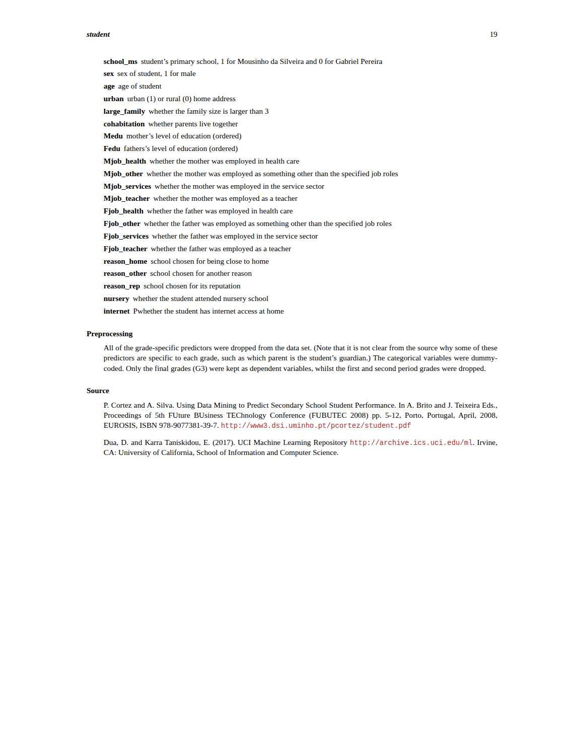student 19
school_ms
student’s primary school, 1 for Mousinho da Silveira and 0 for Gabriel Pereira
sex
sex of student, 1 for male
age
age of student
urban
urban (1) or rural (0) home address
large_family
whether the family size is larger than 3
cohabitation
whether parents live together
Medu
mother’s level of education (ordered)
Fedu
fathers’s level of education (ordered)
Mjob_health
whether the mother was employed in health care
Mjob_other
whether the mother was employed as something other than the specified job roles
Mjob_services
whether the mother was employed in the service sector
Mjob_teacher
whether the mother was employed as a teacher
Fjob_health
whether the father was employed in health care
Fjob_other
whether the father was employed as something other than the specified job roles
Fjob_services
whether the father was employed in the service sector
Fjob_teacher
whether the father was employed as a teacher
reason_home
school chosen for being close to home
reason_other
school chosen for another reason
reason_rep
school chosen for its reputation
nursery
whether the student attended nursery school
internet
Pwhether the student has internet access at home
Preprocessing
All of the grade-specific predictors were dropped from the data set. (Note that it is not clear from the source why some of these predictors are specific to each grade, such as which parent is the student’s guardian.) The categorical variables were dummy-coded. Only the final grades (G3) were kept as dependent variables, whilst the first and second period grades were dropped.
Source
P. Cortez and A. Silva. Using Data Mining to Predict Secondary School Student Performance. In A. Brito and J. Teixeira Eds., Proceedings of 5th FUture BUsiness TEChnology Conference (FUBUTEC 2008) pp. 5-12, Porto, Portugal, April, 2008, EUROSIS, ISBN 978-9077381-39-7. http://www3.dsi.uminho.pt/pcortez/student.pdf
Dua, D. and Karra Taniskidou, E. (2017). UCI Machine Learning Repository http://archive.ics.uci.edu/ml. Irvine, CA: University of California, School of Information and Computer Science.